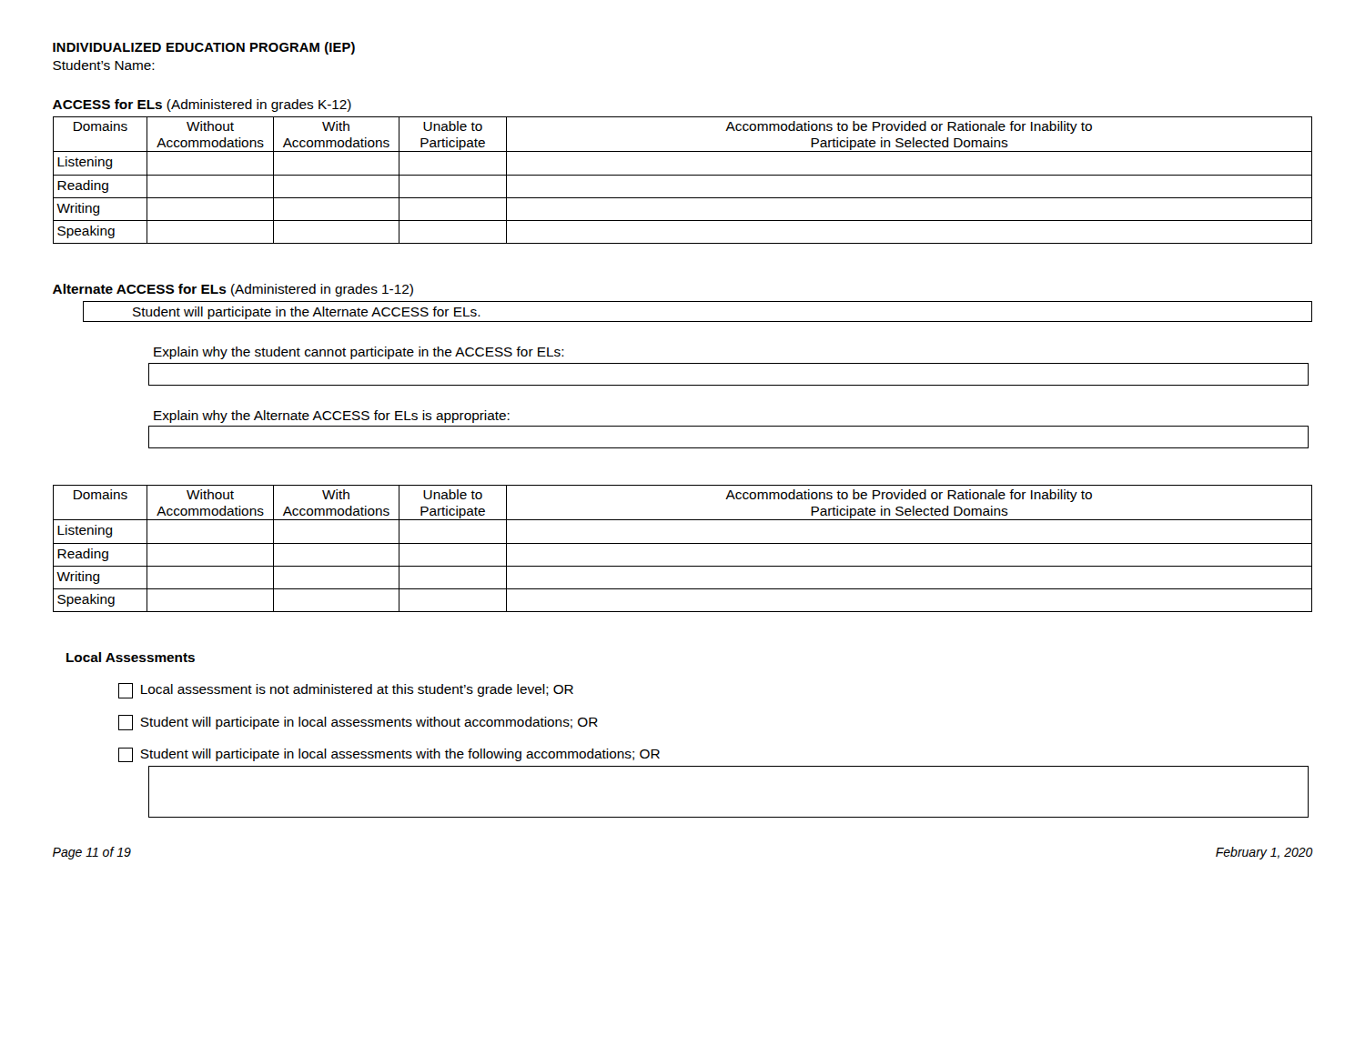INDIVIDUALIZED EDUCATION PROGRAM (IEP)
Student’s Name:
ACCESS for ELs (Administered in grades K-12)
| Domains | Without Accommodations | With Accommodations | Unable to Participate | Accommodations to be Provided or Rationale for Inability to Participate in Selected Domains |
| --- | --- | --- | --- | --- |
| Listening | | | | |
| Reading | | | | |
| Writing | | | | |
| Speaking | | | | |
Alternate ACCESS for ELs (Administered in grades 1-12)
Student will participate in the Alternate ACCESS for ELs.
Explain why the student cannot participate in the ACCESS for ELs:
Explain why the Alternate ACCESS for ELs is appropriate:
| Domains | Without Accommodations | With Accommodations | Unable to Participate | Accommodations to be Provided or Rationale for Inability to Participate in Selected Domains |
| --- | --- | --- | --- | --- |
| Listening | | | | |
| Reading | | | | |
| Writing | | | | |
| Speaking | | | | |
Local Assessments
Local assessment is not administered at this student’s grade level; OR
Student will participate in local assessments without accommodations; OR
Student will participate in local assessments with the following accommodations; OR
Page 11 of 19
February 1, 2020